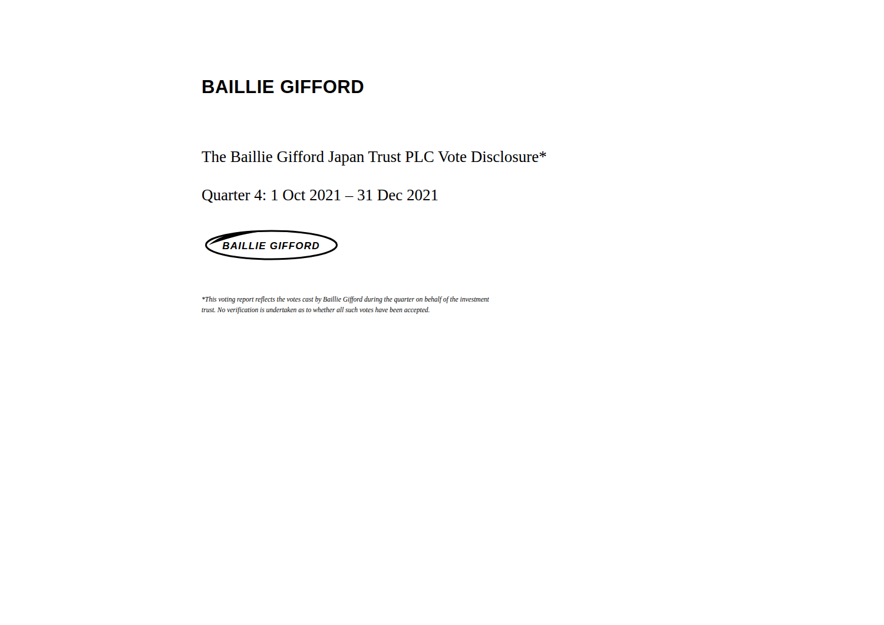BAILLIE GIFFORD
The Baillie Gifford Japan Trust PLC Vote Disclosure*
Quarter 4: 1 Oct 2021 – 31 Dec 2021
BAILLIE GIFFORD
*This voting report reflects the votes cast by Baillie Gifford during the quarter on behalf of the investment trust. No verification is undertaken as to whether all such votes have been accepted.